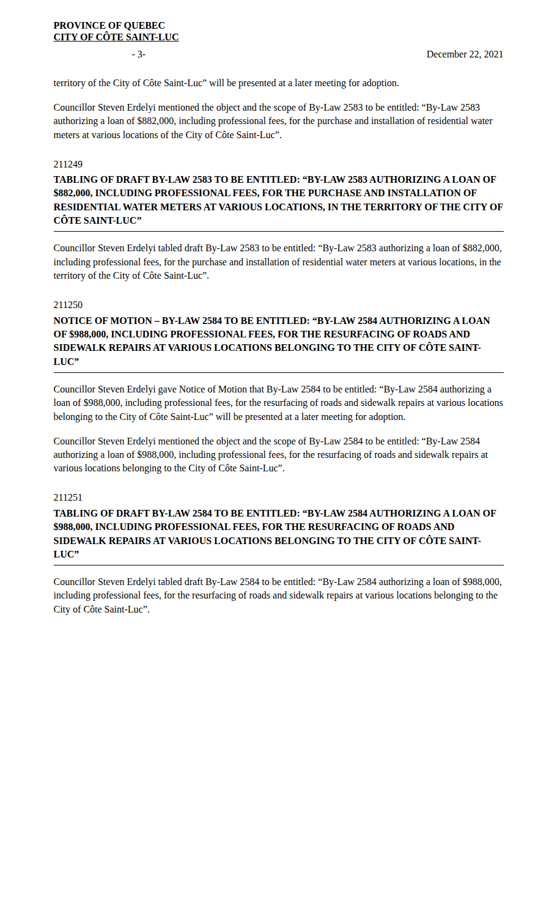Province of Quebec
City of Côte Saint-Luc
- 3- December 22, 2021
territory of the City of Côte Saint-Luc” will be presented at a later meeting for adoption.
Councillor Steven Erdelyi mentioned the object and the scope of By-Law 2583 to be entitled: “By-Law 2583 authorizing a loan of $882,000, including professional fees, for the purchase and installation of residential water meters at various locations of the City of Côte Saint-Luc”.
211249
Tabling of draft By-Law 2583 to be entitled: “By-Law 2583 authorizing a loan of $882,000, including professional fees, for the purchase and installation of residential water meters at various locations, in the territory of the City of Côte Saint-Luc”
Councillor Steven Erdelyi tabled draft By-Law 2583 to be entitled: “By-Law 2583 authorizing a loan of $882,000, including professional fees, for the purchase and installation of residential water meters at various locations, in the territory of the City of Côte Saint-Luc”.
211250
Notice of Motion – By-Law 2584 to be entitled: “By-Law 2584 authorizing a loan of $988,000, including professional fees, for the resurfacing of roads and sidewalk repairs at various locations belonging to the City of Côte Saint-Luc”
Councillor Steven Erdelyi gave Notice of Motion that By-Law 2584 to be entitled: “By-Law 2584 authorizing a loan of $988,000, including professional fees, for the resurfacing of roads and sidewalk repairs at various locations belonging to the City of Côte Saint-Luc” will be presented at a later meeting for adoption.
Councillor Steven Erdelyi mentioned the object and the scope of By-Law 2584 to be entitled: “By-Law 2584 authorizing a loan of $988,000, including professional fees, for the resurfacing of roads and sidewalk repairs at various locations belonging to the City of Côte Saint-Luc”.
211251
Tabling of draft By-Law 2584 to be entitled: “By-Law 2584 authorizing a loan of $988,000, including professional fees, for the resurfacing of roads and sidewalk repairs at various locations belonging to the City of Côte Saint-Luc”
Councillor Steven Erdelyi tabled draft By-Law 2584 to be entitled: “By-Law 2584 authorizing a loan of $988,000, including professional fees, for the resurfacing of roads and sidewalk repairs at various locations belonging to the City of Côte Saint-Luc”.